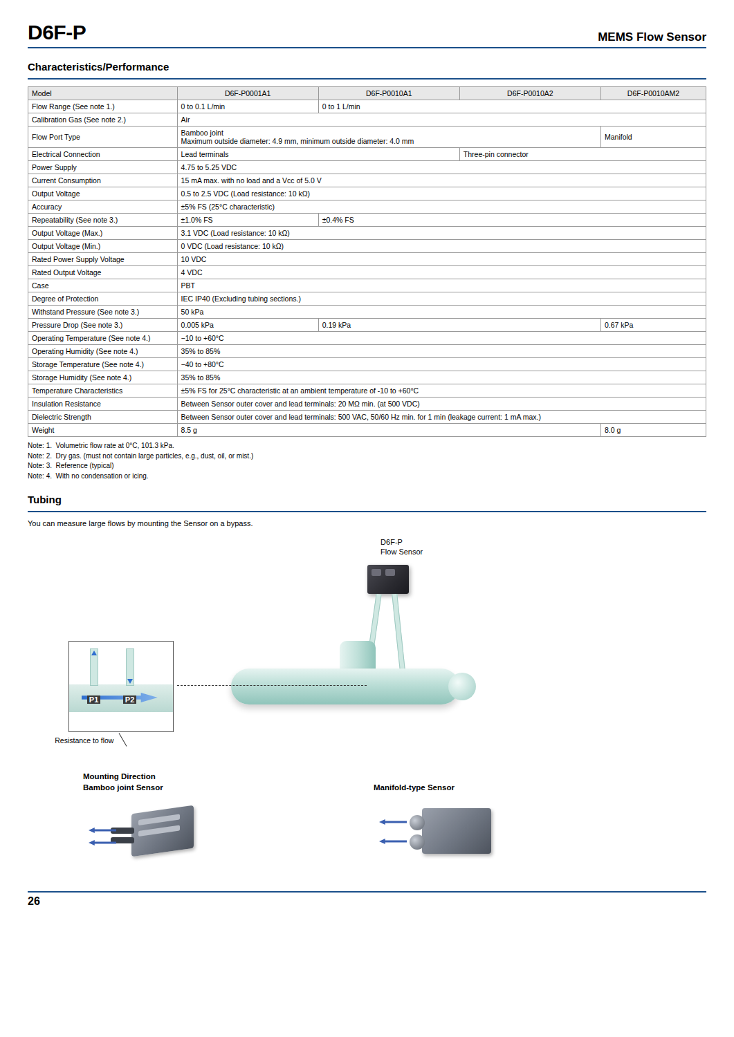D6F-P
MEMS Flow Sensor
Characteristics/Performance
| Model | D6F-P0001A1 | D6F-P0010A1 | D6F-P0010A2 | D6F-P0010AM2 |
| --- | --- | --- | --- | --- |
| Flow Range (See note 1.) | 0 to 0.1 L/min | 0 to 1 L/min |
| Calibration Gas (See note 2.) | Air |
| Flow Port Type | Bamboo joint Maximum outside diameter: 4.9 mm, minimum outside diameter: 4.0 mm | Manifold |
| Electrical Connection | Lead terminals | Three-pin connector |
| Power Supply | 4.75 to 5.25 VDC |
| Current Consumption | 15 mA max. with no load and a Vcc of 5.0 V |
| Output Voltage | 0.5 to 2.5 VDC (Load resistance: 10 kΩ) |
| Accuracy | ±5% FS (25°C characteristic) |
| Repeatability (See note 3.) | ±1.0% FS | ±0.4% FS |
| Output Voltage (Max.) | 3.1 VDC (Load resistance: 10 kΩ) |
| Output Voltage (Min.) | 0 VDC (Load resistance: 10 kΩ) |
| Rated Power Supply Voltage | 10 VDC |
| Rated Output Voltage | 4 VDC |
| Case | PBT |
| Degree of Protection | IEC IP40 (Excluding tubing sections.) |
| Withstand Pressure (See note 3.) | 50 kPa |
| Pressure Drop (See note 3.) | 0.005 kPa | 0.19 kPa | 0.67 kPa |
| Operating Temperature (See note 4.) | −10 to +60°C |
| Operating Humidity (See note 4.) | 35% to 85% |
| Storage Temperature (See note 4.) | −40 to +80°C |
| Storage Humidity (See note 4.) | 35% to 85% |
| Temperature Characteristics | ±5% FS for 25°C characteristic at an ambient temperature of -10 to +60°C |
| Insulation Resistance | Between Sensor outer cover and lead terminals: 20 MΩ min. (at 500 VDC) |
| Dielectric Strength | Between Sensor outer cover and lead terminals: 500 VAC, 50/60 Hz min. for 1 min (leakage current: 1 mA max.) |
| Weight | 8.5 g | 8.0 g |
Note: 1. Volumetric flow rate at 0°C, 101.3 kPa.
Note: 2. Dry gas. (must not contain large particles, e.g., dust, oil, or mist.)
Note: 3. Reference (typical)
Note: 4. With no condensation or icing.
Tubing
You can measure large flows by mounting the Sensor on a bypass.
D6F-P
Flow Sensor
P1
P2
Resistance to flow
Mounting Direction
Bamboo joint Sensor
Manifold-type Sensor
26